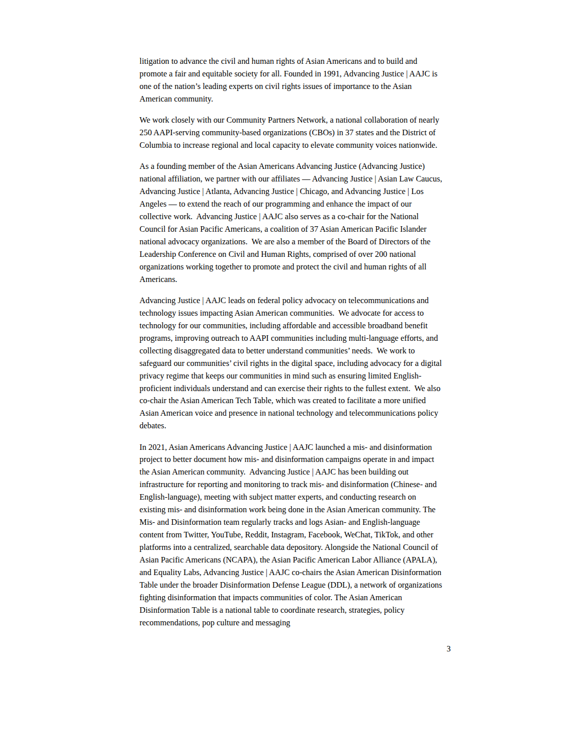litigation to advance the civil and human rights of Asian Americans and to build and promote a fair and equitable society for all. Founded in 1991, Advancing Justice | AAJC is one of the nation’s leading experts on civil rights issues of importance to the Asian American community.
We work closely with our Community Partners Network, a national collaboration of nearly 250 AAPI-serving community-based organizations (CBOs) in 37 states and the District of Columbia to increase regional and local capacity to elevate community voices nationwide.
As a founding member of the Asian Americans Advancing Justice (Advancing Justice) national affiliation, we partner with our affiliates — Advancing Justice | Asian Law Caucus, Advancing Justice | Atlanta, Advancing Justice | Chicago, and Advancing Justice | Los Angeles — to extend the reach of our programming and enhance the impact of our collective work. Advancing Justice | AAJC also serves as a co-chair for the National Council for Asian Pacific Americans, a coalition of 37 Asian American Pacific Islander national advocacy organizations. We are also a member of the Board of Directors of the Leadership Conference on Civil and Human Rights, comprised of over 200 national organizations working together to promote and protect the civil and human rights of all Americans.
Advancing Justice | AAJC leads on federal policy advocacy on telecommunications and technology issues impacting Asian American communities. We advocate for access to technology for our communities, including affordable and accessible broadband benefit programs, improving outreach to AAPI communities including multi-language efforts, and collecting disaggregated data to better understand communities’ needs. We work to safeguard our communities’ civil rights in the digital space, including advocacy for a digital privacy regime that keeps our communities in mind such as ensuring limited English-proficient individuals understand and can exercise their rights to the fullest extent. We also co-chair the Asian American Tech Table, which was created to facilitate a more unified Asian American voice and presence in national technology and telecommunications policy debates.
In 2021, Asian Americans Advancing Justice | AAJC launched a mis- and disinformation project to better document how mis- and disinformation campaigns operate in and impact the Asian American community. Advancing Justice | AAJC has been building out infrastructure for reporting and monitoring to track mis- and disinformation (Chinese- and English-language), meeting with subject matter experts, and conducting research on existing mis- and disinformation work being done in the Asian American community. The Mis- and Disinformation team regularly tracks and logs Asian- and English-language content from Twitter, YouTube, Reddit, Instagram, Facebook, WeChat, TikTok, and other platforms into a centralized, searchable data depository. Alongside the National Council of Asian Pacific Americans (NCAPA), the Asian Pacific American Labor Alliance (APALA), and Equality Labs, Advancing Justice | AAJC co-chairs the Asian American Disinformation Table under the broader Disinformation Defense League (DDL), a network of organizations fighting disinformation that impacts communities of color. The Asian American Disinformation Table is a national table to coordinate research, strategies, policy recommendations, pop culture and messaging
3